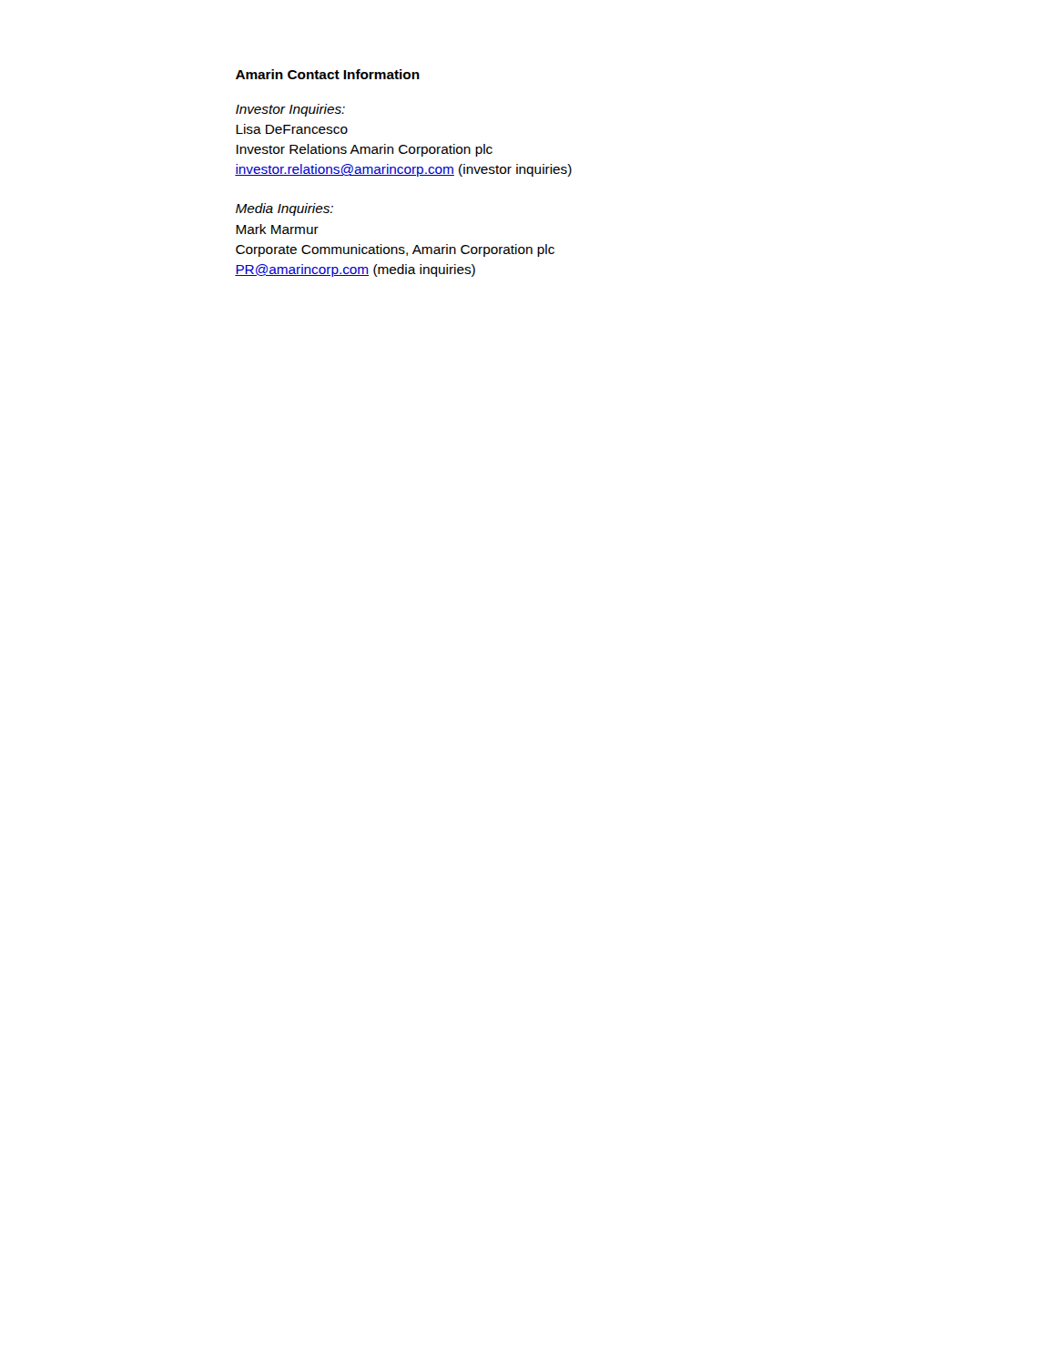Amarin Contact Information
Investor Inquiries:
Lisa DeFrancesco
Investor Relations Amarin Corporation plc
investor.relations@amarincorp.com (investor inquiries)
Media Inquiries:
Mark Marmur
Corporate Communications, Amarin Corporation plc
PR@amarincorp.com (media inquiries)